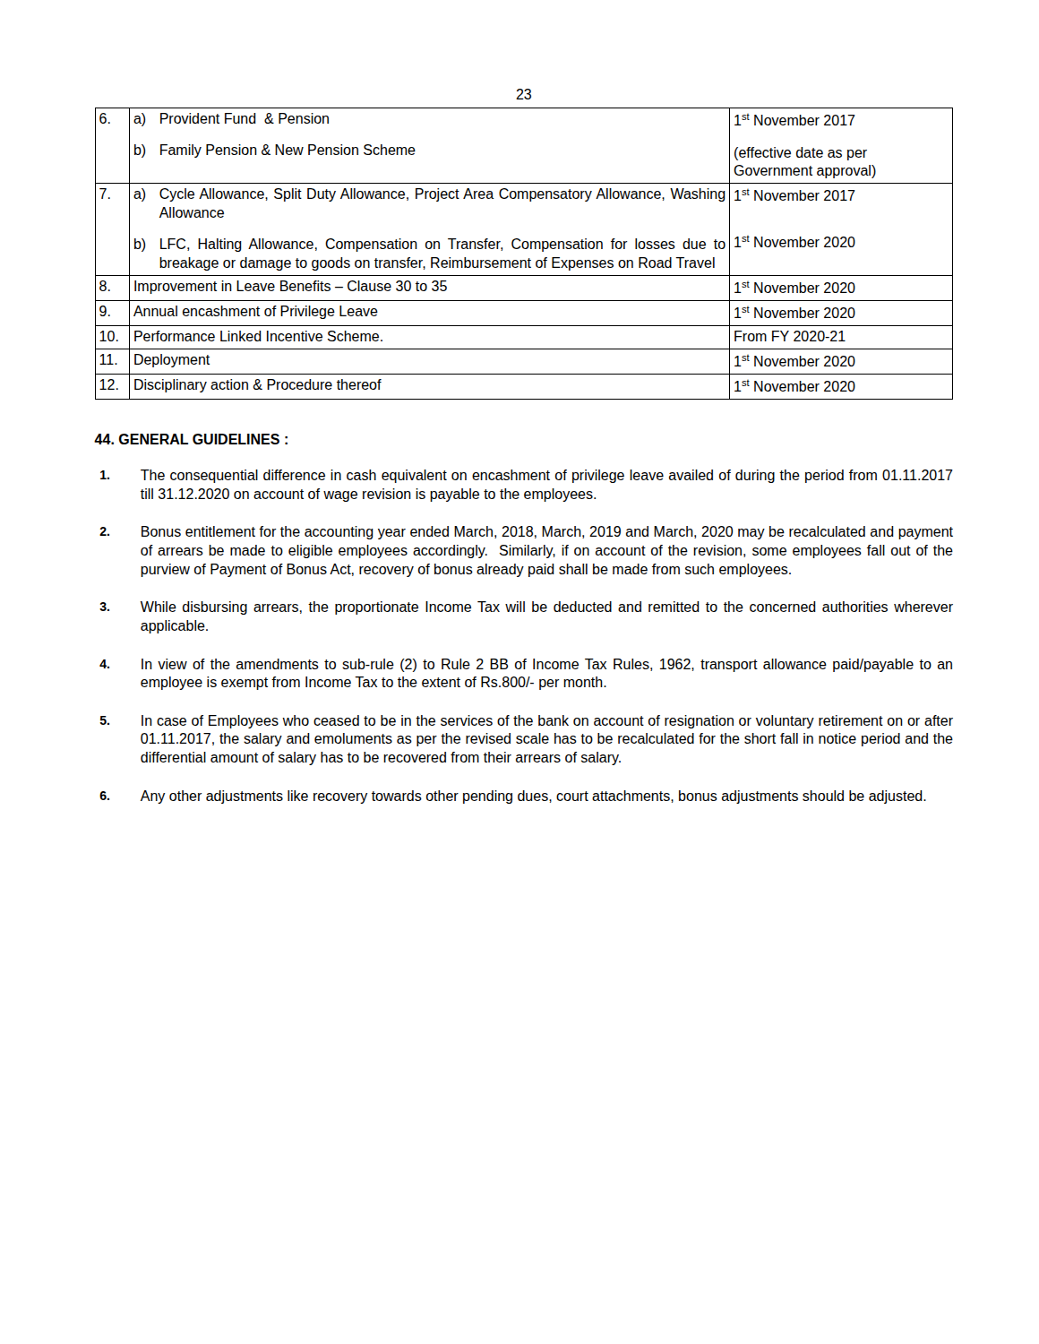23
| 6. | a) Provident Fund & Pension b) Family Pension & New Pension Scheme | 1 st November 2017 (effective date as per Government approval) |
| 7. | a) Cycle Allowance, Split Duty Allowance, Project Area Compensatory Allowance, Washing Allowance b) LFC, Halting Allowance, Compensation on Transfer, Compensation for losses due to breakage or damage to goods on transfer, Reimbursement of Expenses on Road Travel | 1 st November 2017 1 st November 2020 |
| 8. | Improvement in Leave Benefits – Clause 30 to 35 | 1 st November 2020 |
| 9. | Annual encashment of Privilege Leave | 1 st November 2020 |
| 10. | Performance Linked Incentive Scheme. | From FY 2020-21 |
| 11. | Deployment | 1 st November 2020 |
| 12. | Disciplinary action & Procedure thereof | 1 st November 2020 |
44. GENERAL GUIDELINES :
The consequential difference in cash equivalent on encashment of privilege leave availed of during the period from 01.11.2017 till 31.12.2020 on account of wage revision is payable to the employees.
Bonus entitlement for the accounting year ended March, 2018, March, 2019 and March, 2020 may be recalculated and payment of arrears be made to eligible employees accordingly. Similarly, if on account of the revision, some employees fall out of the purview of Payment of Bonus Act, recovery of bonus already paid shall be made from such employees.
While disbursing arrears, the proportionate Income Tax will be deducted and remitted to the concerned authorities wherever applicable.
In view of the amendments to sub-rule (2) to Rule 2 BB of Income Tax Rules, 1962, transport allowance paid/payable to an employee is exempt from Income Tax to the extent of Rs.800/- per month.
In case of Employees who ceased to be in the services of the bank on account of resignation or voluntary retirement on or after 01.11.2017, the salary and emoluments as per the revised scale has to be recalculated for the short fall in notice period and the differential amount of salary has to be recovered from their arrears of salary.
Any other adjustments like recovery towards other pending dues, court attachments, bonus adjustments should be adjusted.